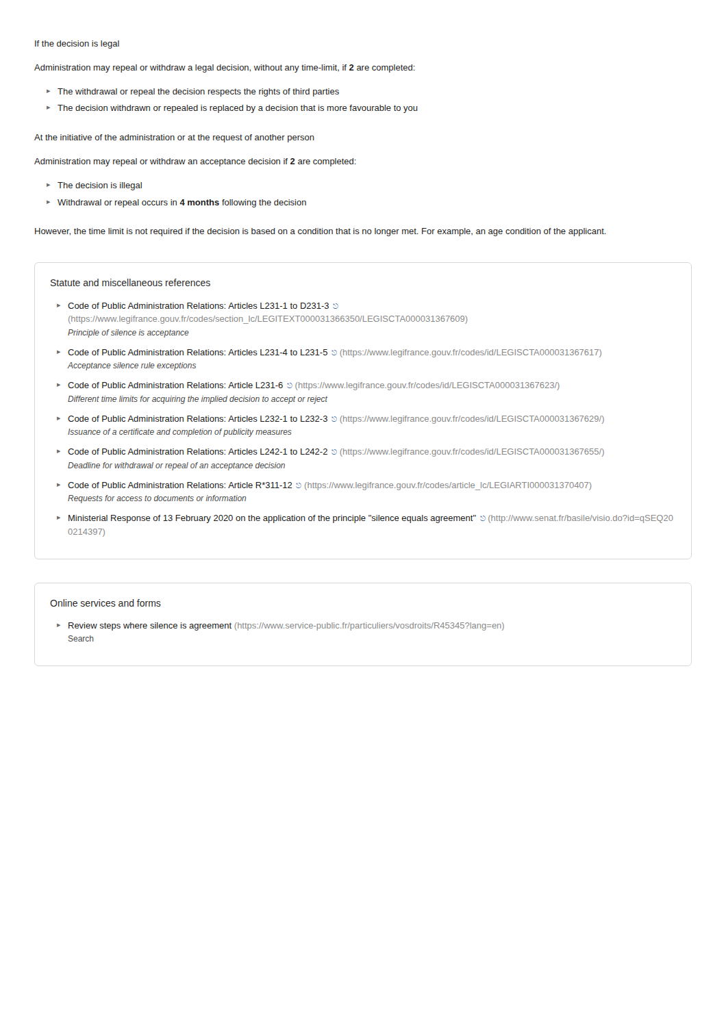If the decision is legal
Administration may repeal or withdraw a legal decision, without any time-limit, if 2 are completed:
The withdrawal or repeal the decision respects the rights of third parties
The decision withdrawn or repealed is replaced by a decision that is more favourable to you
At the initiative of the administration or at the request of another person
Administration may repeal or withdraw an acceptance decision if 2 are completed:
The decision is illegal
Withdrawal or repeal occurs in 4 months following the decision
However, the time limit is not required if the decision is based on a condition that is no longer met. For example, an age condition of the applicant.
Statute and miscellaneous references
Code of Public Administration Relations: Articles L231-1 to D231-3 ⎋
(https://www.legifrance.gouv.fr/codes/section_lc/LEGITEXT000031366350/LEGISCTA000031367609) Principle of silence is acceptance
Code of Public Administration Relations: Articles L231-4 to L231-5 ⎋ (https://www.legifrance.gouv.fr/codes/id/LEGISCTA000031367617) Acceptance silence rule exceptions
Code of Public Administration Relations: Article L231-6 ⎋ (https://www.legifrance.gouv.fr/codes/id/LEGISCTA000031367623/) Different time limits for acquiring the implied decision to accept or reject
Code of Public Administration Relations: Articles L232-1 to L232-3 ⎋ (https://www.legifrance.gouv.fr/codes/id/LEGISCTA000031367629/) Issuance of a certificate and completion of publicity measures
Code of Public Administration Relations: Articles L242-1 to L242-2 ⎋ (https://www.legifrance.gouv.fr/codes/id/LEGISCTA000031367655/) Deadline for withdrawal or repeal of an acceptance decision
Code of Public Administration Relations: Article R*311-12 ⎋ (https://www.legifrance.gouv.fr/codes/article_lc/LEGIARTI000031370407) Requests for access to documents or information
Ministerial Response of 13 February 2020 on the application of the principle "silence equals agreement" ⎋ (http://www.senat.fr/basile/visio.do?id=qSEQ200214397)
Online services and forms
Review steps where silence is agreement (https://www.service-public.fr/particuliers/vosdroits/R45345?lang=en) Search